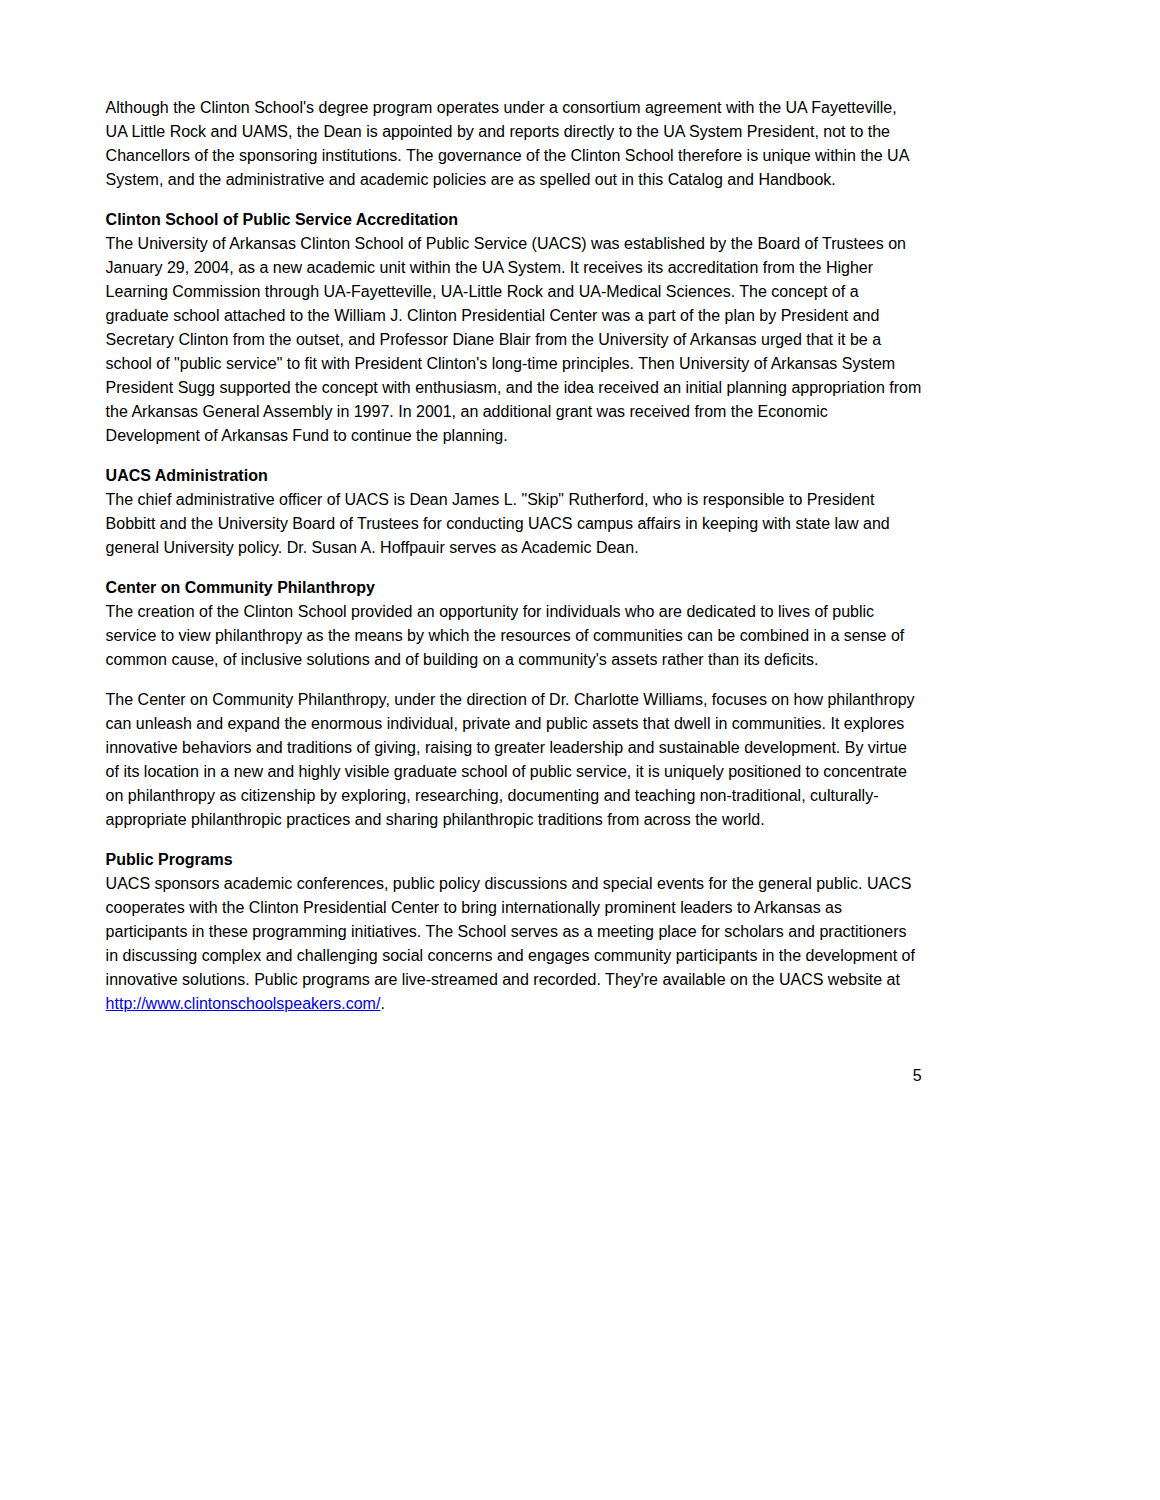Although the Clinton School's degree program operates under a consortium agreement with the UA Fayetteville, UA Little Rock and UAMS, the Dean is appointed by and reports directly to the UA System President, not to the Chancellors of the sponsoring institutions. The governance of the Clinton School therefore is unique within the UA System, and the administrative and academic policies are as spelled out in this Catalog and Handbook.
Clinton School of Public Service Accreditation
The University of Arkansas Clinton School of Public Service (UACS) was established by the Board of Trustees on January 29, 2004, as a new academic unit within the UA System. It receives its accreditation from the Higher Learning Commission through UA-Fayetteville, UA-Little Rock and UA-Medical Sciences. The concept of a graduate school attached to the William J. Clinton Presidential Center was a part of the plan by President and Secretary Clinton from the outset, and Professor Diane Blair from the University of Arkansas urged that it be a school of "public service" to fit with President Clinton's long-time principles. Then University of Arkansas System President Sugg supported the concept with enthusiasm, and the idea received an initial planning appropriation from the Arkansas General Assembly in 1997. In 2001, an additional grant was received from the Economic Development of Arkansas Fund to continue the planning.
UACS Administration
The chief administrative officer of UACS is Dean James L. "Skip" Rutherford, who is responsible to President Bobbitt and the University Board of Trustees for conducting UACS campus affairs in keeping with state law and general University policy. Dr. Susan A. Hoffpauir serves as Academic Dean.
Center on Community Philanthropy
The creation of the Clinton School provided an opportunity for individuals who are dedicated to lives of public service to view philanthropy as the means by which the resources of communities can be combined in a sense of common cause, of inclusive solutions and of building on a community's assets rather than its deficits.
The Center on Community Philanthropy, under the direction of Dr. Charlotte Williams, focuses on how philanthropy can unleash and expand the enormous individual, private and public assets that dwell in communities. It explores innovative behaviors and traditions of giving, raising to greater leadership and sustainable development. By virtue of its location in a new and highly visible graduate school of public service, it is uniquely positioned to concentrate on philanthropy as citizenship by exploring, researching, documenting and teaching non-traditional, culturally-appropriate philanthropic practices and sharing philanthropic traditions from across the world.
Public Programs
UACS sponsors academic conferences, public policy discussions and special events for the general public. UACS cooperates with the Clinton Presidential Center to bring internationally prominent leaders to Arkansas as participants in these programming initiatives. The School serves as a meeting place for scholars and practitioners in discussing complex and challenging social concerns and engages community participants in the development of innovative solutions. Public programs are live-streamed and recorded. They're available on the UACS website at http://www.clintonschoolspeakers.com/.
5